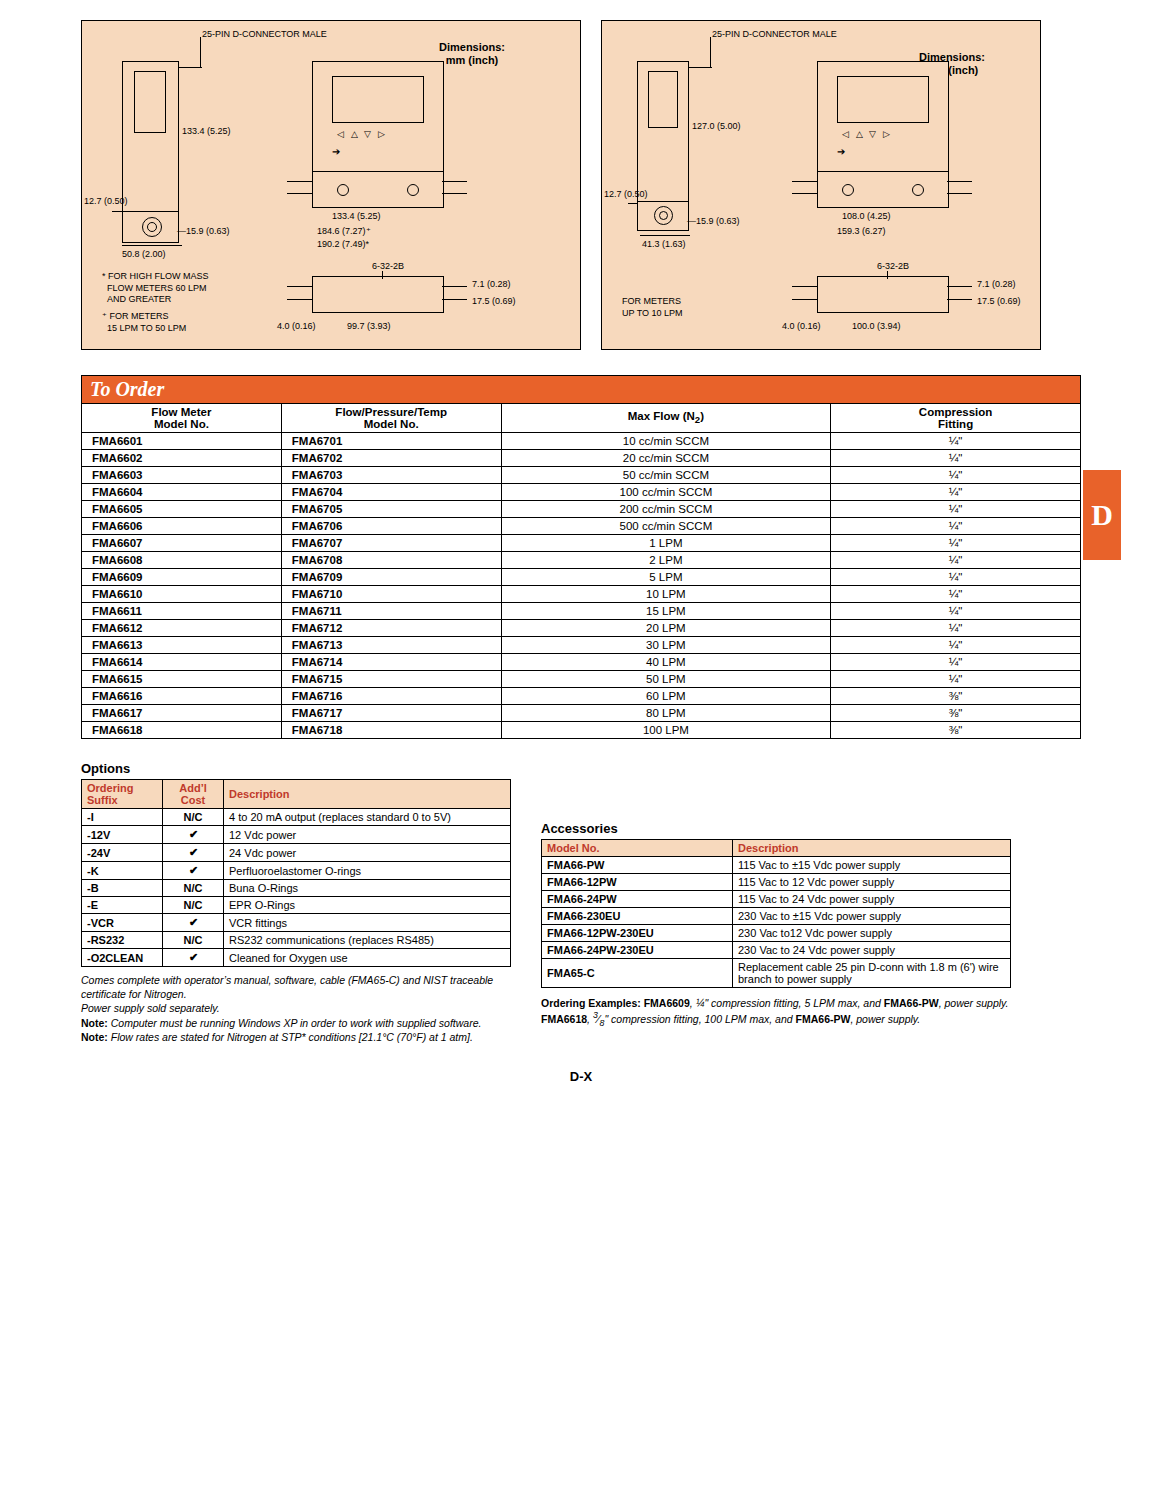25-PIN D-CONNECTOR MALE
Dimensions:
mm (inch)
133.4 (5.25)
12.7 (0.50)
—15.9 (0.63)
50.8 (2.00)
◁ △ ▽ ▷
➔
133.4 (5.25)
184.6 (7.27)⁺
190.2 (7.49)*
6-32-2B
7.1 (0.28)
17.5 (0.69)
4.0 (0.16)
99.7 (3.93)
* FOR HIGH FLOW MASS
FLOW METERS 60 LPM
AND GREATER
⁺ FOR METERS
15 LPM TO 50 LPM
25-PIN D-CONNECTOR MALE
Dimensions:
mm (inch)
127.0 (5.00)
12.7 (0.50)
—15.9 (0.63)
41.3 (1.63)
◁ △ ▽ ▷
➔
108.0 (4.25)
159.3 (6.27)
6-32-2B
7.1 (0.28)
17.5 (0.69)
4.0 (0.16)
100.0 (3.94)
FOR METERS
UP TO 10 LPM
To Order
| Flow Meter Model No. | Flow/Pressure/Temp Model No. | Max Flow (N 2 ) | Compression Fitting |
| --- | --- | --- | --- |
| FMA6601 | FMA6701 | 10 cc/min SCCM | ¼" |
| FMA6602 | FMA6702 | 20 cc/min SCCM | ¼" |
| FMA6603 | FMA6703 | 50 cc/min SCCM | ¼" |
| FMA6604 | FMA6704 | 100 cc/min SCCM | ¼" |
| FMA6605 | FMA6705 | 200 cc/min SCCM | ¼" |
| FMA6606 | FMA6706 | 500 cc/min SCCM | ¼" |
| FMA6607 | FMA6707 | 1 LPM | ¼" |
| FMA6608 | FMA6708 | 2 LPM | ¼" |
| FMA6609 | FMA6709 | 5 LPM | ¼" |
| FMA6610 | FMA6710 | 10 LPM | ¼" |
| FMA6611 | FMA6711 | 15 LPM | ¼" |
| FMA6612 | FMA6712 | 20 LPM | ¼" |
| FMA6613 | FMA6713 | 30 LPM | ¼" |
| FMA6614 | FMA6714 | 40 LPM | ¼" |
| FMA6615 | FMA6715 | 50 LPM | ¼" |
| FMA6616 | FMA6716 | 60 LPM | ⅜" |
| FMA6617 | FMA6717 | 80 LPM | ⅜" |
| FMA6618 | FMA6718 | 100 LPM | ⅜" |
Options
| Ordering Suffix | Add’l Cost | Description |
| --- | --- | --- |
| -I | N/C | 4 to 20 mA output (replaces standard 0 to 5V) |
| -12V | ✔ | 12 Vdc power |
| -24V | ✔ | 24 Vdc power |
| -K | ✔ | Perfluoroelastomer O-rings |
| -B | N/C | Buna O-Rings |
| -E | N/C | EPR O-Rings |
| -VCR | ✔ | VCR fittings |
| -RS232 | N/C | RS232 communications (replaces RS485) |
| -O2CLEAN | ✔ | Cleaned for Oxygen use |
Comes complete with operator’s manual, software, cable (FMA65-C) and NIST traceable certificate for Nitrogen.
Power supply sold separately.
Note: Computer must be running Windows XP in order to work with supplied software.
Note: Flow rates are stated for Nitrogen at STP* conditions [21.1°C (70°F) at 1 atm].
Accessories
| Model No. | Description |
| --- | --- |
| FMA66-PW | 115 Vac to ±15 Vdc power supply |
| FMA66-12PW | 115 Vac to 12 Vdc power supply |
| FMA66-24PW | 115 Vac to 24 Vdc power supply |
| FMA66-230EU | 230 Vac to ±15 Vdc power supply |
| FMA66-12PW-230EU | 230 Vac to12 Vdc power supply |
| FMA66-24PW-230EU | 230 Vac to 24 Vdc power supply |
| FMA65-C | Replacement cable 25 pin D-conn with 1.8 m (6') wire branch to power supply |
Ordering Examples: FMA6609, ¼" compression fitting, 5 LPM max, and FMA66-PW, power supply.
FMA6618, 3⁄8" compression fitting, 100 LPM max, and FMA66-PW, power supply.
D
D-X